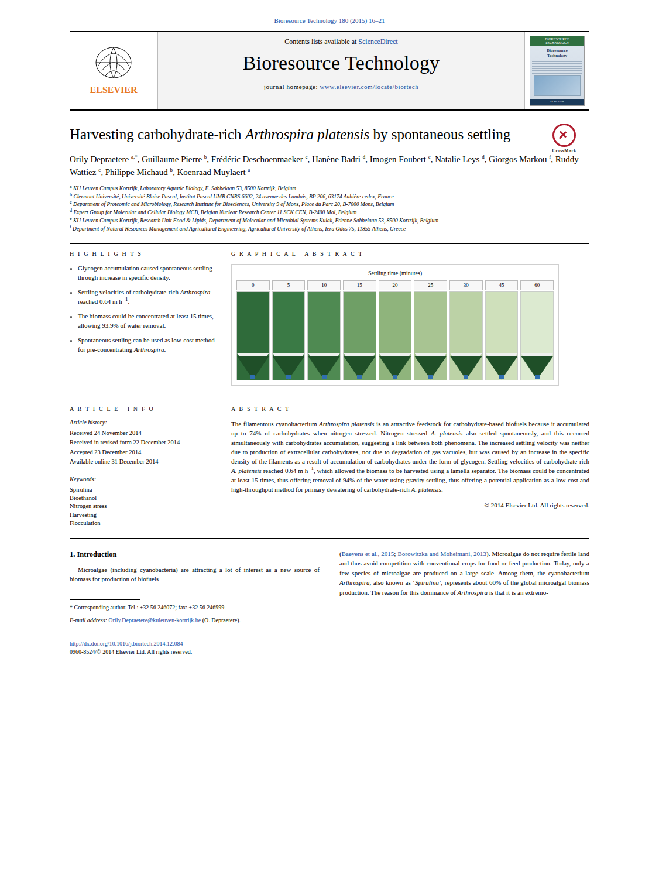Bioresource Technology 180 (2015) 16–21
ELSEVIER
Contents lists available at ScienceDirect
Bioresource Technology
journal homepage: www.elsevier.com/locate/biortech
BIORESOURCE
TECHNOLOGY
Bioresource
Technology
ELSEVIER
CrossMark
Harvesting carbohydrate-rich Arthrospira platensis by spontaneous settling
Orily Depraetere a,*, Guillaume Pierre b, Frédéric Deschoenmaeker c, Hanène Badri d, Imogen Foubert e, Natalie Leys d, Giorgos Markou f, Ruddy Wattiez c, Philippe Michaud b, Koenraad Muylaert a
a KU Leuven Campus Kortrijk, Laboratory Aquatic Biology, E. Sabbelaan 53, 8500 Kortrijk, Belgium
b Clermont Université, Université Blaise Pascal, Institut Pascal UMR CNRS 6602, 24 avenue des Landais, BP 206, 63174 Aubière cedex, France
c Department of Proteomic and Microbiology, Research Institute for Biosciences, University 9 of Mons, Place du Parc 20, B-7000 Mons, Belgium
d Expert Group for Molecular and Cellular Biology MCB, Belgian Nuclear Research Center 11 SCK.CEN, B-2400 Mol, Belgium
e KU Leuven Campus Kortrijk, Research Unit Food & Lipids, Department of Molecular and Microbial Systems Kulak, Etienne Sabbelaan 53, 8500 Kortrijk, Belgium
f Department of Natural Resources Management and Agricultural Engineering, Agricultural University of Athens, Iera Odos 75, 11855 Athens, Greece
H I G H L I G H T S
Glycogen accumulation caused spontaneous settling through increase in specific density.
Settling velocities of carbohydrate-rich Arthrospira reached 0.64 m h−1.
The biomass could be concentrated at least 15 times, allowing 93.9% of water removal.
Spontaneous settling can be used as low-cost method for pre-concentrating Arthrospira.
G R A P H I C A L A B S T R A C T
Settling time (minutes)
0
5
10
15
20
25
30
45
60
A R T I C L E I N F O
Article history:
Received 24 November 2014
Received in revised form 22 December 2014
Accepted 23 December 2014
Available online 31 December 2014
Keywords:
Spirulina
Bioethanol
Nitrogen stress
Harvesting
Flocculation
A B S T R A C T
The filamentous cyanobacterium Arthrospira platensis is an attractive feedstock for carbohydrate-based biofuels because it accumulated up to 74% of carbohydrates when nitrogen stressed. Nitrogen stressed A. platensis also settled spontaneously, and this occurred simultaneously with carbohydrates accumulation, suggesting a link between both phenomena. The increased settling velocity was neither due to production of extracellular carbohydrates, nor due to degradation of gas vacuoles, but was caused by an increase in the specific density of the filaments as a result of accumulation of carbohydrates under the form of glycogen. Settling velocities of carbohydrate-rich A. platensis reached 0.64 m h−1, which allowed the biomass to be harvested using a lamella separator. The biomass could be concentrated at least 15 times, thus offering removal of 94% of the water using gravity settling, thus offering a potential application as a low-cost and high-throughput method for primary dewatering of carbohydrate-rich A. platensis.
© 2014 Elsevier Ltd. All rights reserved.
1. Introduction
Microalgae (including cyanobacteria) are attracting a lot of interest as a new source of biomass for production of biofuels
* Corresponding author. Tel.: +32 56 246072; fax: +32 56 246999.
E-mail address: Orily.Depraetere@kuleuven-kortrijk.be (O. Depraetere).
http://dx.doi.org/10.1016/j.biortech.2014.12.084
0960-8524/© 2014 Elsevier Ltd. All rights reserved.
(Baeyens et al., 2015; Borowitzka and Moheimani, 2013). Microalgae do not require fertile land and thus avoid competition with conventional crops for food or feed production. Today, only a few species of microalgae are produced on a large scale. Among them, the cyanobacterium Arthrospira, also known as ‘Spirulina’, represents about 60% of the global microalgal biomass production. The reason for this dominance of Arthrospira is that it is an extremo-